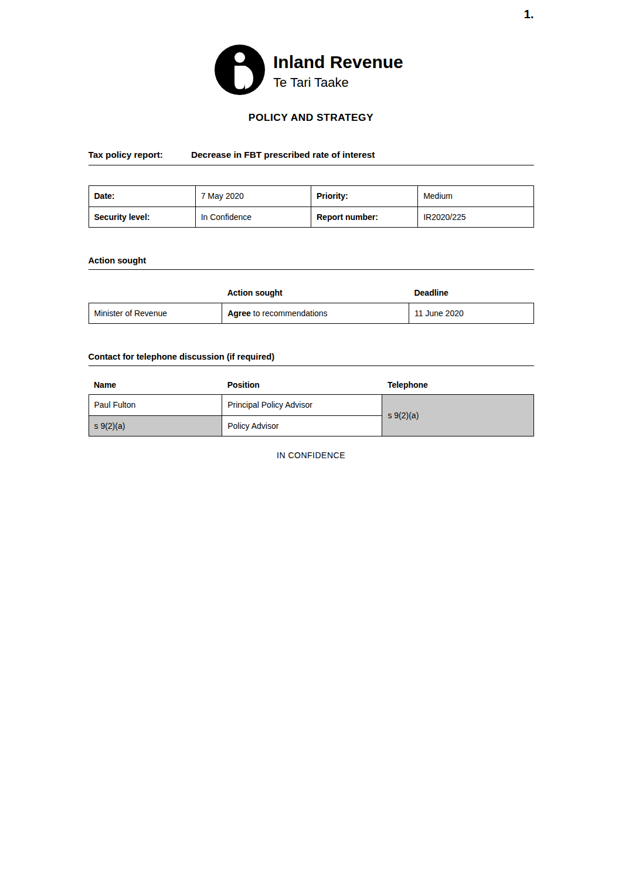1.
Inland Revenue Te Tari Taake
POLICY AND STRATEGY
Tax policy report: Decrease in FBT prescribed rate of interest
| Date: | 7 May 2020 | Priority: | Medium |
| Security level: | In Confidence | Report number: | IR2020/225 |
Action sought
| | Action sought | Deadline |
| --- | --- | --- |
| Minister of Revenue | Agree to recommendations | 11 June 2020 |
Contact for telephone discussion (if required)
| Name | Position | Telephone |
| --- | --- | --- |
| Paul Fulton | Principal Policy Advisor | s 9(2)(a) |
| s 9(2)(a) | Policy Advisor |
IN CONFIDENCE